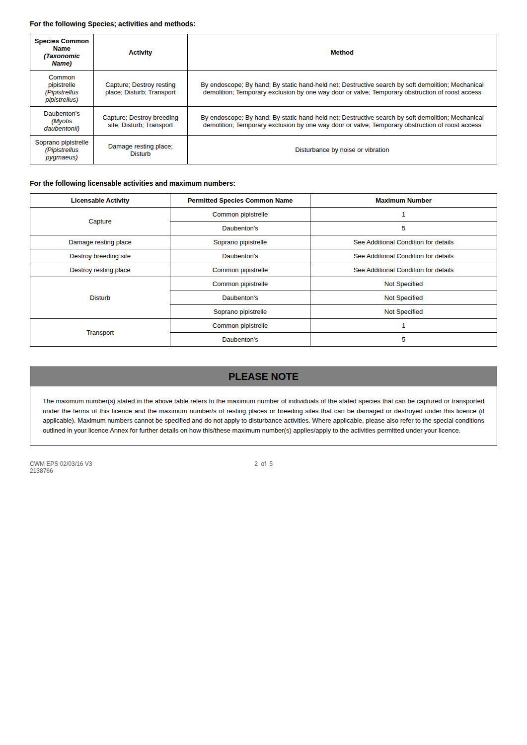For the following Species; activities and methods:
| Species Common Name (Taxonomic Name) | Activity | Method |
| --- | --- | --- |
| Common pipistrelle (Pipistrellus pipistrellus) | Capture; Destroy resting place; Disturb; Transport | By endoscope; By hand; By static hand-held net; Destructive search by soft demolition; Mechanical demolition; Temporary exclusion by one way door or valve; Temporary obstruction of roost access |
| Daubenton's (Myotis daubentonii) | Capture; Destroy breeding site; Disturb; Transport | By endoscope; By hand; By static hand-held net; Destructive search by soft demolition; Mechanical demolition; Temporary exclusion by one way door or valve; Temporary obstruction of roost access |
| Soprano pipistrelle (Pipistrellus pygmaeus) | Damage resting place; Disturb | Disturbance by noise or vibration |
For the following licensable activities and maximum numbers:
| Licensable Activity | Permitted Species Common Name | Maximum Number |
| --- | --- | --- |
| Capture | Common pipistrelle | 1 |
| Daubenton's | 5 |
| Damage resting place | Soprano pipistrelle | See Additional Condition for details |
| Destroy breeding site | Daubenton's | See Additional Condition for details |
| Destroy resting place | Common pipistrelle | See Additional Condition for details |
| Disturb | Common pipistrelle | Not Specified |
| Daubenton's | Not Specified |
| Soprano pipistrelle | Not Specified |
| Transport | Common pipistrelle | 1 |
| Daubenton's | 5 |
PLEASE NOTE
The maximum number(s) stated in the above table refers to the maximum number of individuals of the stated species that can be captured or transported under the terms of this licence and the maximum number/s of resting places or breeding sites that can be damaged or destroyed under this licence (if applicable). Maximum numbers cannot be specified and do not apply to disturbance activities. Where applicable, please also refer to the special conditions outlined in your licence Annex for further details on how this/these maximum number(s) applies/apply to the activities permitted under your licence.
CWM EPS 02/03/16 V3
2138766 2 of 5